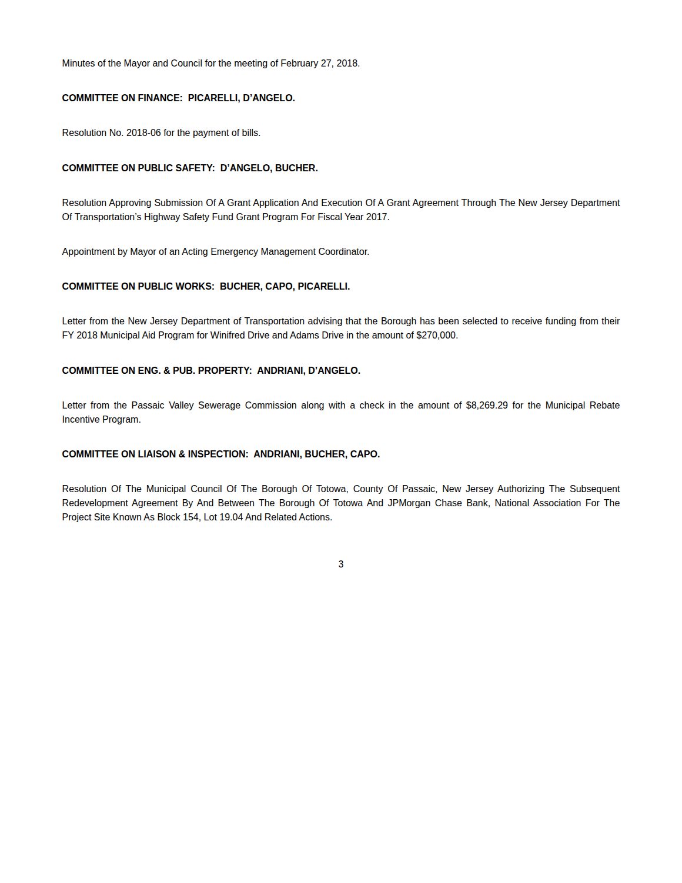Minutes of the Mayor and Council for the meeting of February 27, 2018.
COMMITTEE ON FINANCE: PICARELLI, D’ANGELO.
Resolution No. 2018-06 for the payment of bills.
COMMITTEE ON PUBLIC SAFETY: D’ANGELO, BUCHER.
Resolution Approving Submission Of A Grant Application And Execution Of A Grant Agreement Through The New Jersey Department Of Transportation’s Highway Safety Fund Grant Program For Fiscal Year 2017.
Appointment by Mayor of an Acting Emergency Management Coordinator.
COMMITTEE ON PUBLIC WORKS: BUCHER, CAPO, PICARELLI.
Letter from the New Jersey Department of Transportation advising that the Borough has been selected to receive funding from their FY 2018 Municipal Aid Program for Winifred Drive and Adams Drive in the amount of $270,000.
COMMITTEE ON ENG. & PUB. PROPERTY: ANDRIANI, D’ANGELO.
Letter from the Passaic Valley Sewerage Commission along with a check in the amount of $8,269.29 for the Municipal Rebate Incentive Program.
COMMITTEE ON LIAISON & INSPECTION: ANDRIANI, BUCHER, CAPO.
Resolution Of The Municipal Council Of The Borough Of Totowa, County Of Passaic, New Jersey Authorizing The Subsequent Redevelopment Agreement By And Between The Borough Of Totowa And JPMorgan Chase Bank, National Association For The Project Site Known As Block 154, Lot 19.04 And Related Actions.
3